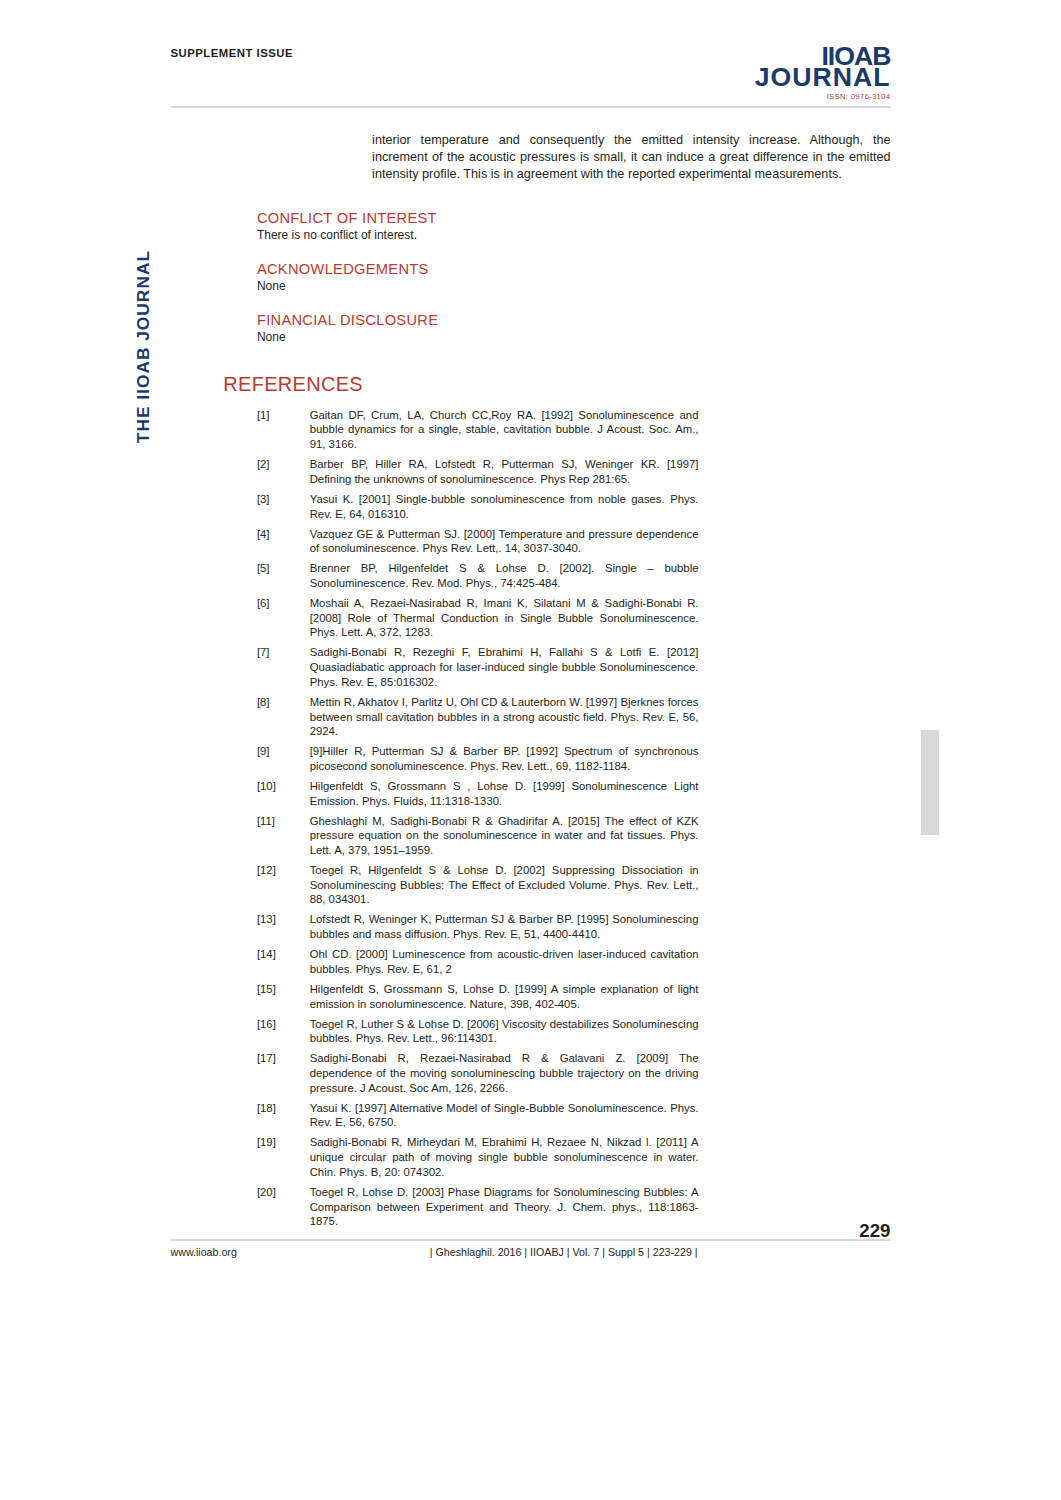SUPPLEMENT ISSUE
IIOAB JOURNAL
ISSN: 0976-3104
THE IIOAB JOURNAL
interior temperature and consequently the emitted intensity increase. Although, the increment of the acoustic pressures is small, it can induce a great difference in the emitted intensity profile. This is in agreement with the reported experimental measurements.
CONFLICT OF INTEREST
There is no conflict of interest.
ACKNOWLEDGEMENTS
None
FINANCIAL DISCLOSURE
None
REFERENCES
Gaitan DF, Crum, LA, Church CC,Roy RA. [1992] Sonoluminescence and bubble dynamics for a single, stable, cavitation bubble. J Acoust. Soc. Am., 91, 3166.
Barber BP, Hiller RA, Lofstedt R, Putterman SJ, Weninger KR. [1997] Defining the unknowns of sonoluminescence. Phys Rep 281:65.
Yasui K. [2001] Single-bubble sonoluminescence from noble gases. Phys. Rev. E, 64, 016310.
Vazquez GE & Putterman SJ. [2000] Temperature and pressure dependence of sonoluminescence. Phys Rev. Lett,. 14, 3037-3040.
Brenner BP, Hilgenfeldet S & Lohse D. [2002]. Single – bubble Sonoluminescence. Rev. Mod. Phys., 74:425-484.
Moshaii A, Rezaei-Nasirabad R, Imani K, Silatani M & Sadighi-Bonabi R. [2008] Role of Thermal Conduction in Single Bubble Sonoluminescence. Phys. Lett. A, 372, 1283.
Sadighi-Bonabi R, Rezeghi F, Ebrahimi H, Fallahi S & Lotfi E. [2012] Quasiadiabatic approach for laser-induced single bubble Sonoluminescence. Phys. Rev. E, 85:016302.
Mettin R, Akhatov I, Parlitz U, Ohl CD & Lauterborn W. [1997] Bjerknes forces between small cavitation bubbles in a strong acoustic field. Phys. Rev. E, 56, 2924.
[9]Hiller R, Putterman SJ & Barber BP. [1992] Spectrum of synchronous picosecond sonoluminescence. Phys. Rev. Lett., 69, 1182-1184.
Hilgenfeldt S, Grossmann S , Lohse D. [1999] Sonoluminescence Light Emission. Phys. Fluids, 11:1318-1330.
Gheshlaghi M, Sadighi-Bonabi R & Ghadirifar A. [2015] The effect of KZK pressure equation on the sonoluminescence in water and fat tissues. Phys. Lett. A, 379, 1951–1959.
Toegel R, Hilgenfeldt S & Lohse D. [2002] Suppressing Dissociation in Sonoluminescing Bubbles: The Effect of Excluded Volume. Phys. Rev. Lett., 88, 034301.
Lofstedt R, Weninger K, Putterman SJ & Barber BP. [1995] Sonoluminescing bubbles and mass diffusion. Phys. Rev. E, 51, 4400-4410.
Ohl CD. [2000] Luminescence from acoustic-driven laser-induced cavitation bubbles. Phys. Rev. E, 61, 2
Hilgenfeldt S, Grossmann S, Lohse D. [1999] A simple explanation of light emission in sonoluminescence. Nature, 398, 402-405.
Toegel R, Luther S & Lohse D. [2006] Viscosity destabilizes Sonoluminescing bubbles. Phys. Rev. Lett., 96:114301.
Sadighi-Bonabi R, Rezaei-Nasirabad R & Galavani Z. [2009] The dependence of the moving sonoluminescing bubble trajectory on the driving pressure. J Acoust. Soc Am, 126, 2266.
Yasui K. [1997] Alternative Model of Single-Bubble Sonoluminescence. Phys. Rev. E, 56, 6750.
Sadighi-Bonabi R, Mirheydari M, Ebrahimi H, Rezaee N, Nikzad l. [2011] A unique circular path of moving single bubble sonoluminescence in water. Chin. Phys. B, 20: 074302.
Toegel R, Lohse D. [2003] Phase Diagrams for Sonoluminescing Bubbles: A Comparison between Experiment and Theory. J. Chem. phys., 118:1863-1875.
229
www.iioab.org
| Gheshlaghil. 2016 | IIOABJ | Vol. 7 | Suppl 5 | 223-229 |